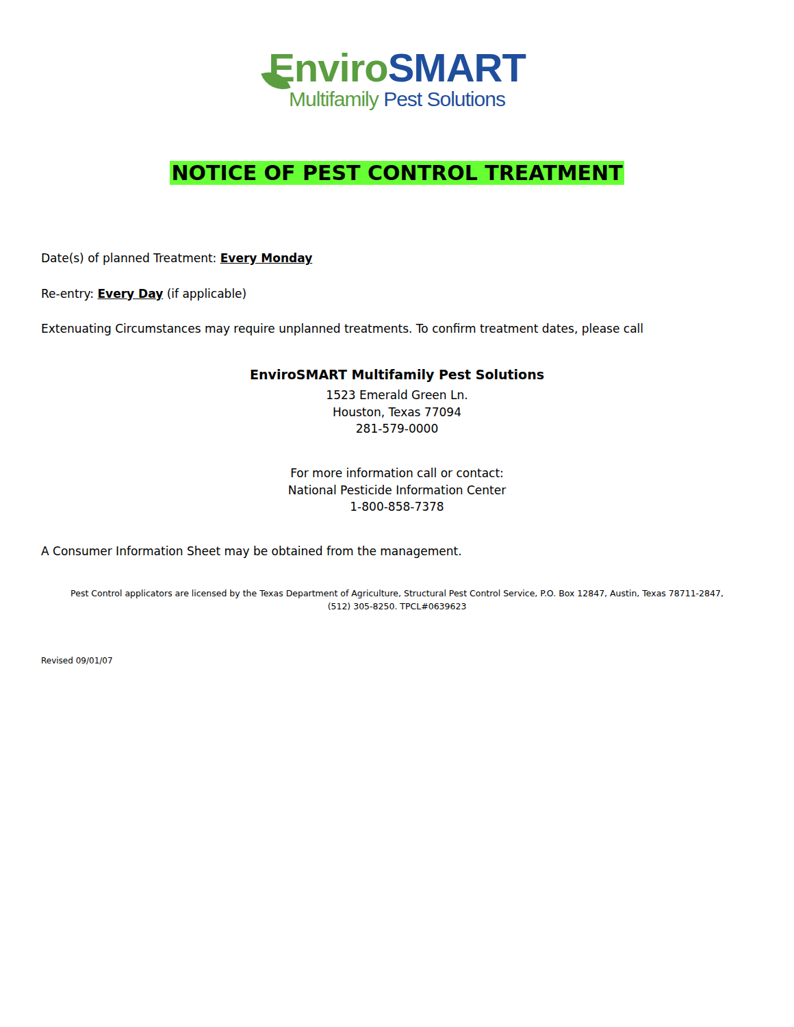Enviro SMART
Multifamily Pest Solutions
NOTICE OF PEST CONTROL TREATMENT
Date(s) of planned Treatment: Every Monday
Re-entry: Every Day (if applicable)
Extenuating Circumstances may require unplanned treatments. To confirm treatment dates, please call
EnviroSMART Multifamily Pest Solutions
1523 Emerald Green Ln.
Houston, Texas 77094
281-579-0000
For more information call or contact:
National Pesticide Information Center
1-800-858-7378
A Consumer Information Sheet may be obtained from the management.
Pest Control applicators are licensed by the Texas Department of Agriculture, Structural Pest Control Service, P.O. Box 12847, Austin, Texas 78711-2847, (512) 305-8250. TPCL#0639623
Revised 09/01/07